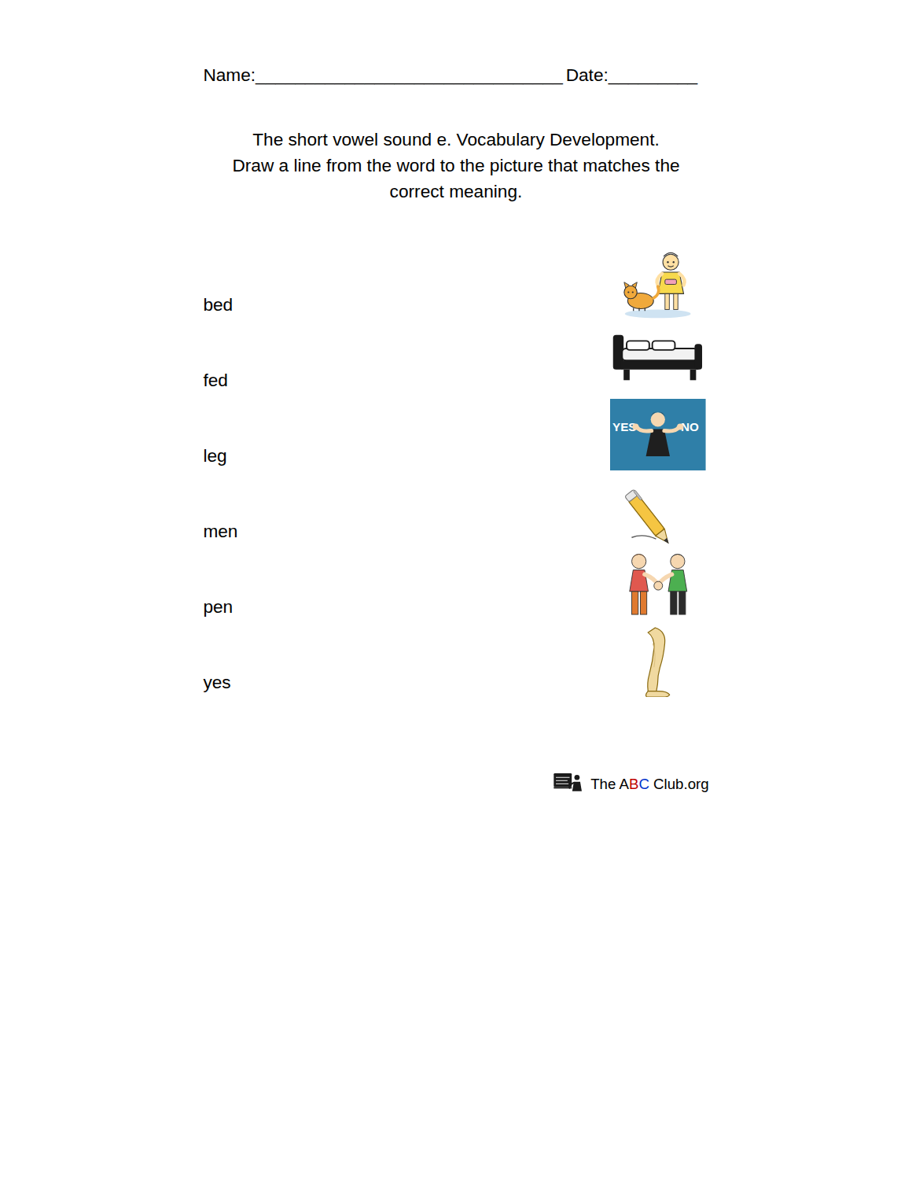Name:_______________________________
Date:_________
The short vowel sound e. Vocabulary Development.
Draw a line from the word to the picture that matches the correct meaning.
bed
fed
leg
men
pen
yes
Girl feeding a cat
Bed
Yes or No YES NO
Pen
Men
Leg
The ABC Club logo The ABC Club.org